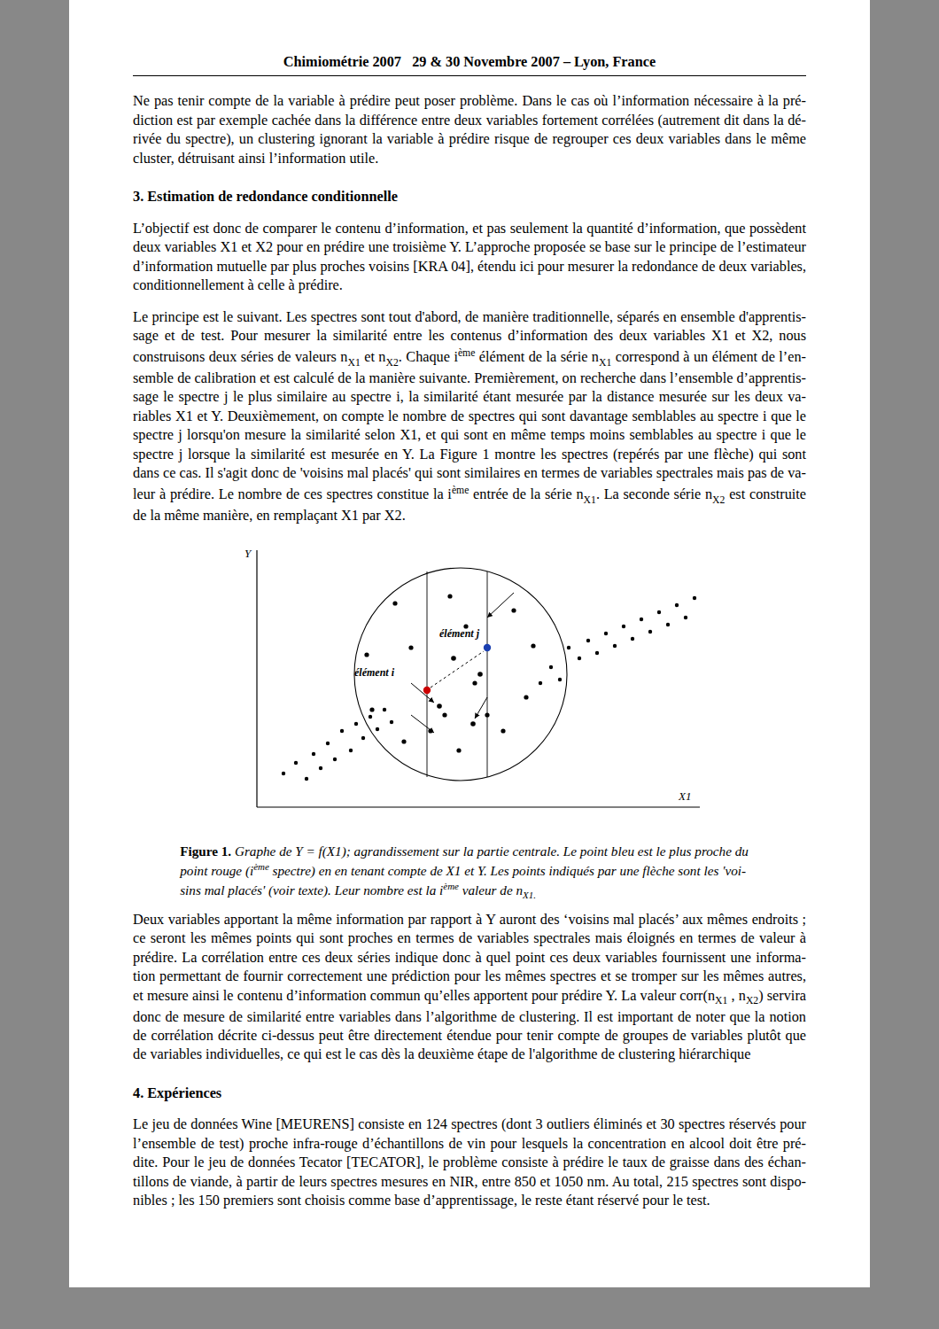Chimiométrie 2007 29 & 30 Novembre 2007 – Lyon, France
Ne pas tenir compte de la variable à prédire peut poser problème. Dans le cas où l’information nécessaire à la prédiction est par exemple cachée dans la différence entre deux variables fortement corrélées (autrement dit dans la dérivée du spectre), un clustering ignorant la variable à prédire risque de regrouper ces deux variables dans le même cluster, détruisant ainsi l’information utile.
3. Estimation de redondance conditionnelle
L’objectif est donc de comparer le contenu d’information, et pas seulement la quantité d’information, que possèdent deux variables X1 et X2 pour en prédire une troisième Y. L’approche proposée se base sur le principe de l’estimateur d’information mutuelle par plus proches voisins [KRA 04], étendu ici pour mesurer la redondance de deux variables, conditionnellement à celle à prédire.
Le principe est le suivant. Les spectres sont tout d'abord, de manière traditionnelle, séparés en ensemble d'apprentissage et de test. Pour mesurer la similarité entre les contenus d’information des deux variables X1 et X2, nous construisons deux séries de valeurs nX1 et nX2. Chaque ième élément de la série nX1 correspond à un élément de l’ensemble de calibration et est calculé de la manière suivante. Premièrement, on recherche dans l’ensemble d’apprentissage le spectre j le plus similaire au spectre i, la similarité étant mesurée par la distance mesurée sur les deux variables X1 et Y. Deuxièmement, on compte le nombre de spectres qui sont davantage semblables au spectre i que le spectre j lorsqu'on mesure la similarité selon X1, et qui sont en même temps moins semblables au spectre i que le spectre j lorsque la similarité est mesurée en Y. La Figure 1 montre les spectres (repérés par une flèche) qui sont dans ce cas. Il s'agit donc de 'voisins mal placés' qui sont similaires en termes de variables spectrales mais pas de valeur à prédire. Le nombre de ces spectres constitue la ième entrée de la série nX1. La seconde série nX2 est construite de la même manière, en remplaçant X1 par X2.
Y X1 élément j élément i
Figure 1. Graphe de Y = f(X1); agrandissement sur la partie centrale. Le point bleu est le plus proche du point rouge (ième spectre) en en tenant compte de X1 et Y. Les points indiqués par une flèche sont les 'voisins mal placés' (voir texte). Leur nombre est la ième valeur de nX1.
Deux variables apportant la même information par rapport à Y auront des ‘voisins mal placés’ aux mêmes endroits ; ce seront les mêmes points qui sont proches en termes de variables spectrales mais éloignés en termes de valeur à prédire. La corrélation entre ces deux séries indique donc à quel point ces deux variables fournissent une information permettant de fournir correctement une prédiction pour les mêmes spectres et se tromper sur les mêmes autres, et mesure ainsi le contenu d’information commun qu’elles apportent pour prédire Y. La valeur corr(nX1 , nX2) servira donc de mesure de similarité entre variables dans l’algorithme de clustering. Il est important de noter que la notion de corrélation décrite ci-dessus peut être directement étendue pour tenir compte de groupes de variables plutôt que de variables individuelles, ce qui est le cas dès la deuxième étape de l'algorithme de clustering hiérarchique
4. Expériences
Le jeu de données Wine [MEURENS] consiste en 124 spectres (dont 3 outliers éliminés et 30 spectres réservés pour l’ensemble de test) proche infra-rouge d’échantillons de vin pour lesquels la concentration en alcool doit être prédite. Pour le jeu de données Tecator [TECATOR], le problème consiste à prédire le taux de graisse dans des échantillons de viande, à partir de leurs spectres mesures en NIR, entre 850 et 1050 nm. Au total, 215 spectres sont disponibles ; les 150 premiers sont choisis comme base d’apprentissage, le reste étant réservé pour le test.